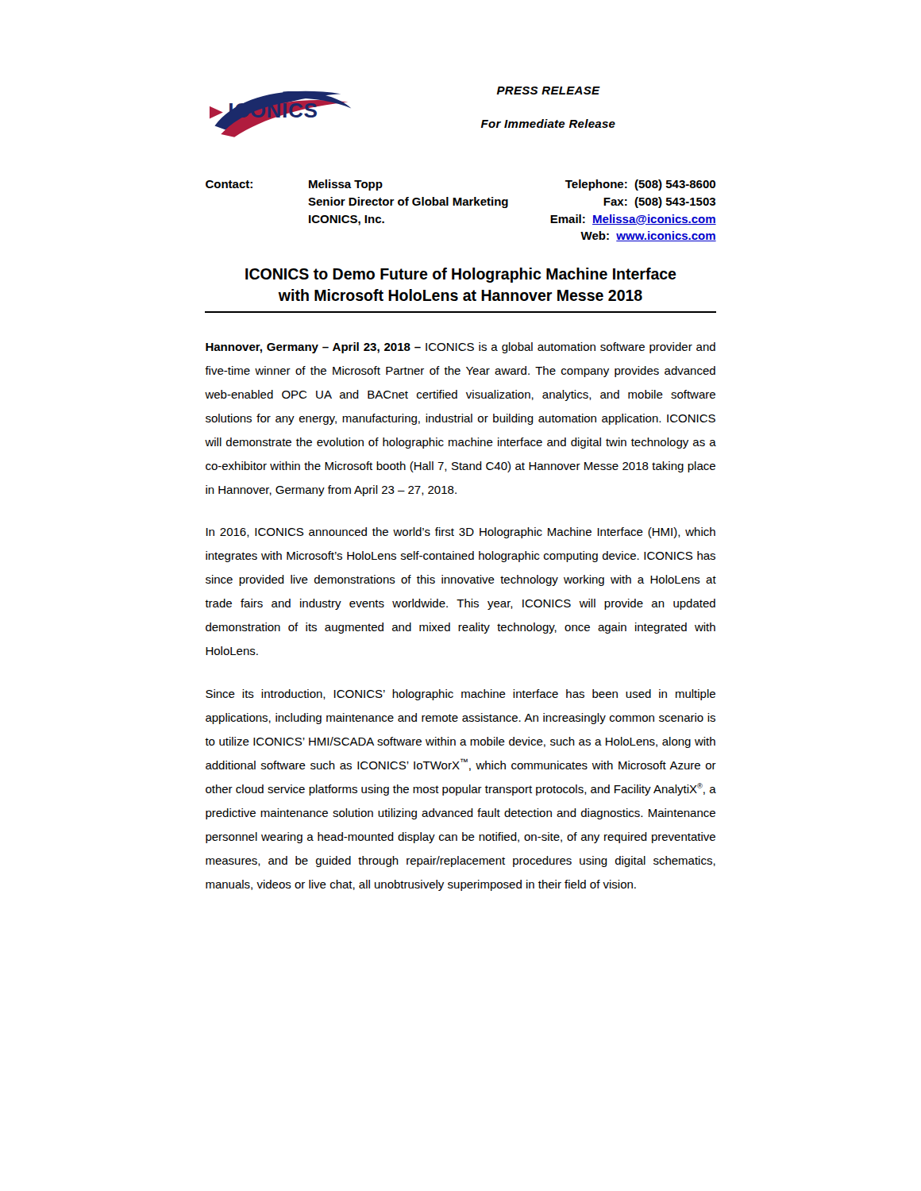ICONICS
PRESS RELEASE
For Immediate Release
Contact:
Melissa Topp
Senior Director of Global Marketing
ICONICS, Inc.
Telephone: (508) 543-8600
Fax: (508) 543-1503
Email: Melissa@iconics.com
Web: www.iconics.com
ICONICS to Demo Future of Holographic Machine Interface
with Microsoft HoloLens at Hannover Messe 2018
Hannover, Germany – April 23, 2018 – ICONICS is a global automation software provider and five-time winner of the Microsoft Partner of the Year award. The company provides advanced web-enabled OPC UA and BACnet certified visualization, analytics, and mobile software solutions for any energy, manufacturing, industrial or building automation application. ICONICS will demonstrate the evolution of holographic machine interface and digital twin technology as a co-exhibitor within the Microsoft booth (Hall 7, Stand C40) at Hannover Messe 2018 taking place in Hannover, Germany from April 23 – 27, 2018.
In 2016, ICONICS announced the world’s first 3D Holographic Machine Interface (HMI), which integrates with Microsoft’s HoloLens self-contained holographic computing device. ICONICS has since provided live demonstrations of this innovative technology working with a HoloLens at trade fairs and industry events worldwide. This year, ICONICS will provide an updated demonstration of its augmented and mixed reality technology, once again integrated with HoloLens.
Since its introduction, ICONICS’ holographic machine interface has been used in multiple applications, including maintenance and remote assistance. An increasingly common scenario is to utilize ICONICS’ HMI/SCADA software within a mobile device, such as a HoloLens, along with additional software such as ICONICS’ IoTWorX™, which communicates with Microsoft Azure or other cloud service platforms using the most popular transport protocols, and Facility AnalytiX®, a predictive maintenance solution utilizing advanced fault detection and diagnostics. Maintenance personnel wearing a head-mounted display can be notified, on-site, of any required preventative measures, and be guided through repair/replacement procedures using digital schematics, manuals, videos or live chat, all unobtrusively superimposed in their field of vision.